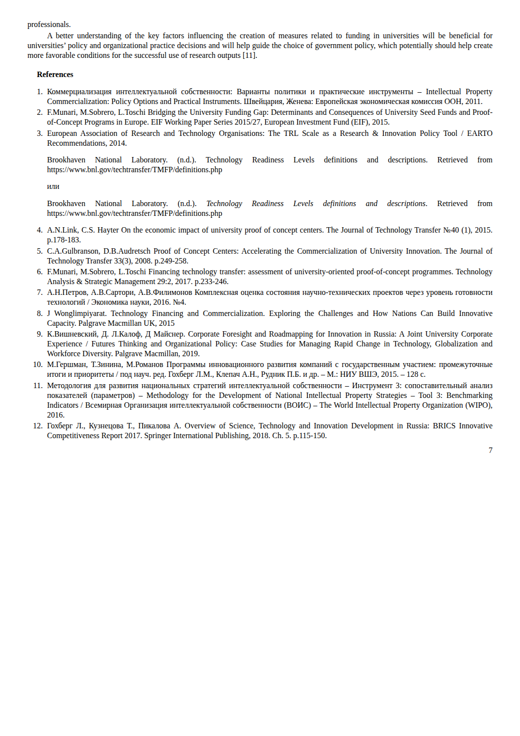professionals.
A better understanding of the key factors influencing the creation of measures related to funding in universities will be beneficial for universities’ policy and organizational practice decisions and will help guide the choice of government policy, which potentially should help create more favorable conditions for the successful use of research outputs [11].
References
Коммерциализация интеллектуальной собственности: Варианты политики и практические инструменты – Intellectual Property Commercialization: Policy Options and Practical Instruments. Швейцария, Женева: Европейская экономическая комиссия ООН, 2011.
F.Munari, M.Sobrero, L.Toschi Bridging the University Funding Gap: Determinants and Consequences of University Seed Funds and Proof-of-Concept Programs in Europe. EIF Working Paper Series 2015/27, European Investment Fund (EIF), 2015.
European Association of Research and Technology Organisations: The TRL Scale as a Research & Innovation Policy Tool / EARTO Recommendations, 2014.
Brookhaven National Laboratory. (n.d.). Technology Readiness Levels definitions and descriptions. Retrieved from https://www.bnl.gov/techtransfer/TMFP/definitions.php
или
Brookhaven National Laboratory. (n.d.). Technology Readiness Levels definitions and descriptions. Retrieved from https://www.bnl.gov/techtransfer/TMFP/definitions.php
A.N.Link, C.S. Hayter On the economic impact of university proof of concept centers. The Journal of Technology Transfer №40 (1), 2015. p.178-183.
C.A.Gulbranson, D.B.Audretsch Proof of Concept Centers: Accelerating the Commercialization of University Innovation. The Journal of Technology Transfer 33(3), 2008. p.249-258.
F.Munari, M.Sobrero, L.Toschi Financing technology transfer: assessment of university-oriented proof-of-concept programmes. Technology Analysis & Strategic Management 29:2, 2017. p.233-246.
А.Н.Петров, А.В.Сартори, А.В.Филимонов Комплексная оценка состояния научно-технических проектов через уровень готовности технологий / Экономика науки, 2016. №4.
J Wonglimpiyarat. Technology Financing and Commercialization. Exploring the Challenges and How Nations Can Build Innovative Capacity. Palgrave Macmillan UK, 2015
К.Вишневский, Д. Л.Калоф, Д Майснер. Corporate Foresight and Roadmapping for Innovation in Russia: A Joint University Corporate Experience / Futures Thinking and Organizational Policy: Case Studies for Managing Rapid Change in Technology, Globalization and Workforce Diversity. Palgrave Macmillan, 2019.
М.Гершман, Т.Зинина, М.Романов Программы инновационного развития компаний с государственным участием: промежуточные итоги и приоритеты / под науч. ред. Гохберг Л.М., Клепач А.Н., Рудник П.Б. и др. – М.: НИУ ВШЭ, 2015. – 128 с.
Методология для развития национальных стратегий интеллектуальной собственности – Инструмент 3: сопоставительный анализ показателей (параметров) – Methodology for the Development of National Intellectual Property Strategies – Tool 3: Benchmarking Indicators / Всемирная Организация интеллектуальной собственности (ВОИС) – The World Intellectual Property Organization (WIPO), 2016.
Гохберг Л., Кузнецова Т., Пикалова А. Overview of Science, Technology and Innovation Development in Russia: BRICS Innovative Competitiveness Report 2017. Springer International Publishing, 2018. Ch. 5. p.115-150.
7